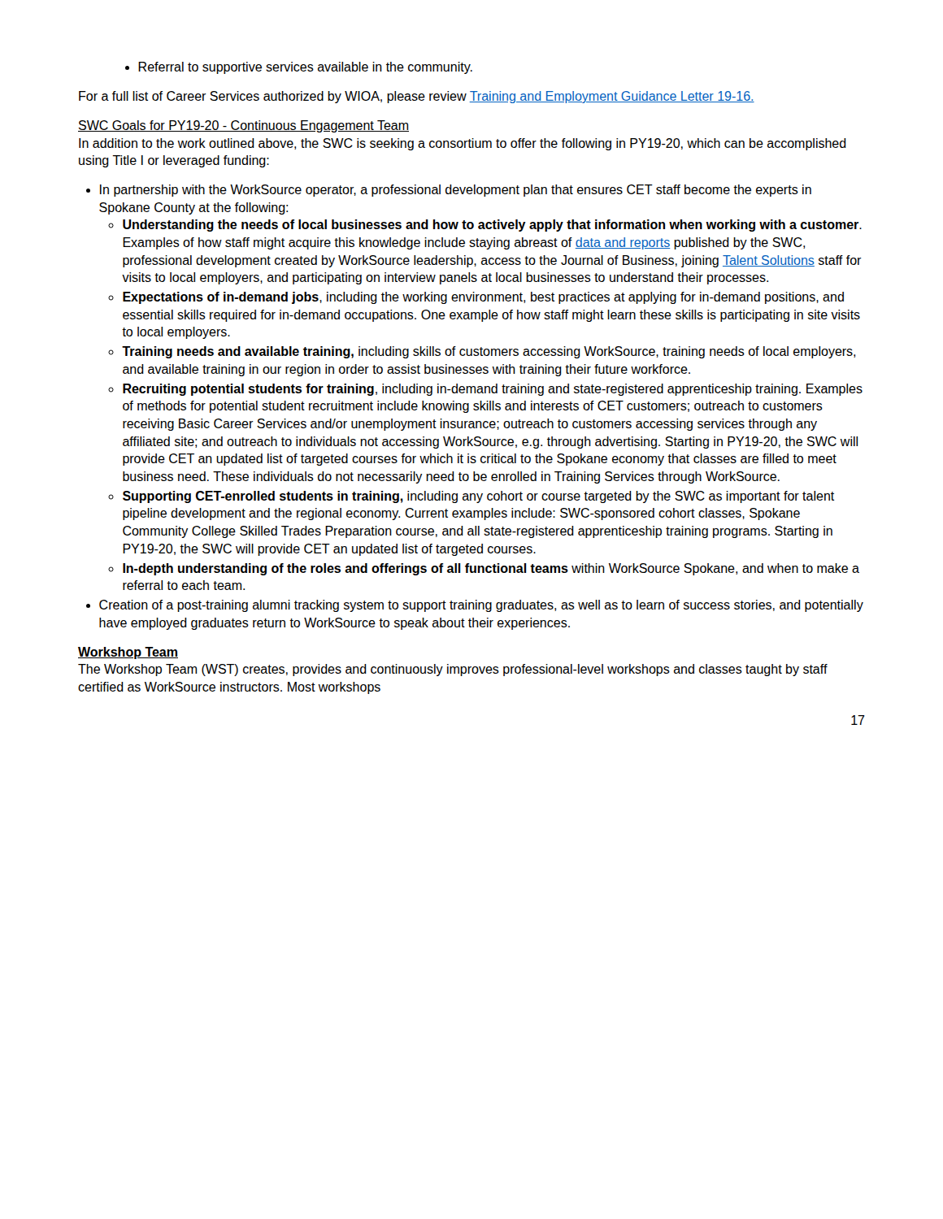Referral to supportive services available in the community.
For a full list of Career Services authorized by WIOA, please review Training and Employment Guidance Letter 19-16.
SWC Goals for PY19-20 - Continuous Engagement Team
In addition to the work outlined above, the SWC is seeking a consortium to offer the following in PY19-20, which can be accomplished using Title I or leveraged funding:
In partnership with the WorkSource operator, a professional development plan that ensures CET staff become the experts in Spokane County at the following:
Understanding the needs of local businesses and how to actively apply that information when working with a customer. Examples of how staff might acquire this knowledge include staying abreast of data and reports published by the SWC, professional development created by WorkSource leadership, access to the Journal of Business, joining Talent Solutions staff for visits to local employers, and participating on interview panels at local businesses to understand their processes.
Expectations of in-demand jobs, including the working environment, best practices at applying for in-demand positions, and essential skills required for in-demand occupations. One example of how staff might learn these skills is participating in site visits to local employers.
Training needs and available training, including skills of customers accessing WorkSource, training needs of local employers, and available training in our region in order to assist businesses with training their future workforce.
Recruiting potential students for training, including in-demand training and state-registered apprenticeship training. Examples of methods for potential student recruitment include knowing skills and interests of CET customers; outreach to customers receiving Basic Career Services and/or unemployment insurance; outreach to customers accessing services through any affiliated site; and outreach to individuals not accessing WorkSource, e.g. through advertising. Starting in PY19-20, the SWC will provide CET an updated list of targeted courses for which it is critical to the Spokane economy that classes are filled to meet business need. These individuals do not necessarily need to be enrolled in Training Services through WorkSource.
Supporting CET-enrolled students in training, including any cohort or course targeted by the SWC as important for talent pipeline development and the regional economy. Current examples include: SWC-sponsored cohort classes, Spokane Community College Skilled Trades Preparation course, and all state-registered apprenticeship training programs. Starting in PY19-20, the SWC will provide CET an updated list of targeted courses.
In-depth understanding of the roles and offerings of all functional teams within WorkSource Spokane, and when to make a referral to each team.
Creation of a post-training alumni tracking system to support training graduates, as well as to learn of success stories, and potentially have employed graduates return to WorkSource to speak about their experiences.
Workshop Team
The Workshop Team (WST) creates, provides and continuously improves professional-level workshops and classes taught by staff certified as WorkSource instructors. Most workshops
17